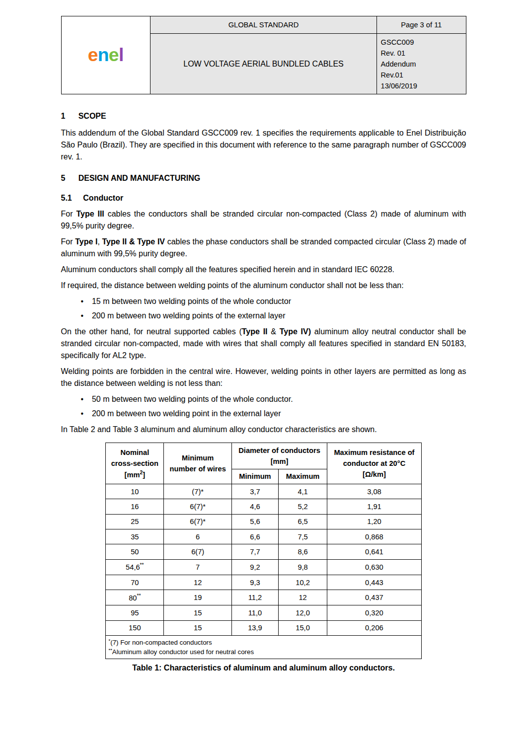| e n e l | GLOBAL STANDARD | Page 3 of 11 |
| LOW VOLTAGE AERIAL BUNDLED CABLES | GSCC009 Rev. 01 Addendum Rev.01 13/06/2019 |
1 SCOPE
This addendum of the Global Standard GSCC009 rev. 1 specifies the requirements applicable to Enel Distribuição São Paulo (Brazil). They are specified in this document with reference to the same paragraph number of GSCC009 rev. 1.
5 DESIGN AND MANUFACTURING
5.1 Conductor
For Type III cables the conductors shall be stranded circular non-compacted (Class 2) made of aluminum with 99,5% purity degree.
For Type I, Type II & Type IV cables the phase conductors shall be stranded compacted circular (Class 2) made of aluminum with 99,5% purity degree.
Aluminum conductors shall comply all the features specified herein and in standard IEC 60228.
If required, the distance between welding points of the aluminum conductor shall not be less than:
15 m between two welding points of the whole conductor
200 m between two welding points of the external layer
On the other hand, for neutral supported cables (Type II & Type IV) aluminum alloy neutral conductor shall be stranded circular non-compacted, made with wires that shall comply all features specified in standard EN 50183, specifically for AL2 type.
Welding points are forbidden in the central wire. However, welding points in other layers are permitted as long as the distance between welding is not less than:
50 m between two welding points of the whole conductor.
200 m between two welding point in the external layer
In Table 2 and Table 3 aluminum and aluminum alloy conductor characteristics are shown.
| Nominal cross-section [mm 2 ] | Minimum number of wires | Diameter of conductors [mm] | Maximum resistance of conductor at 20°C [Ω/km] |
| --- | --- | --- | --- |
| Minimum | Maximum |
| 10 | (7)* | 3,7 | 4,1 | 3,08 |
| 16 | 6(7)* | 4,6 | 5,2 | 1,91 |
| 25 | 6(7)* | 5,6 | 6,5 | 1,20 |
| 35 | 6 | 6,6 | 7,5 | 0,868 |
| 50 | 6(7) | 7,7 | 8,6 | 0,641 |
| 54,6 ** | 7 | 9,2 | 9,8 | 0,630 |
| 70 | 12 | 9,3 | 10,2 | 0,443 |
| 80 ** | 19 | 11,2 | 12 | 0,437 |
| 95 | 15 | 11,0 | 12,0 | 0,320 |
| 150 | 15 | 13,9 | 15,0 | 0,206 |
| * (7) For non-compacted conductors ** Aluminum alloy conductor used for neutral cores |
Table 1: Characteristics of aluminum and aluminum alloy conductors.